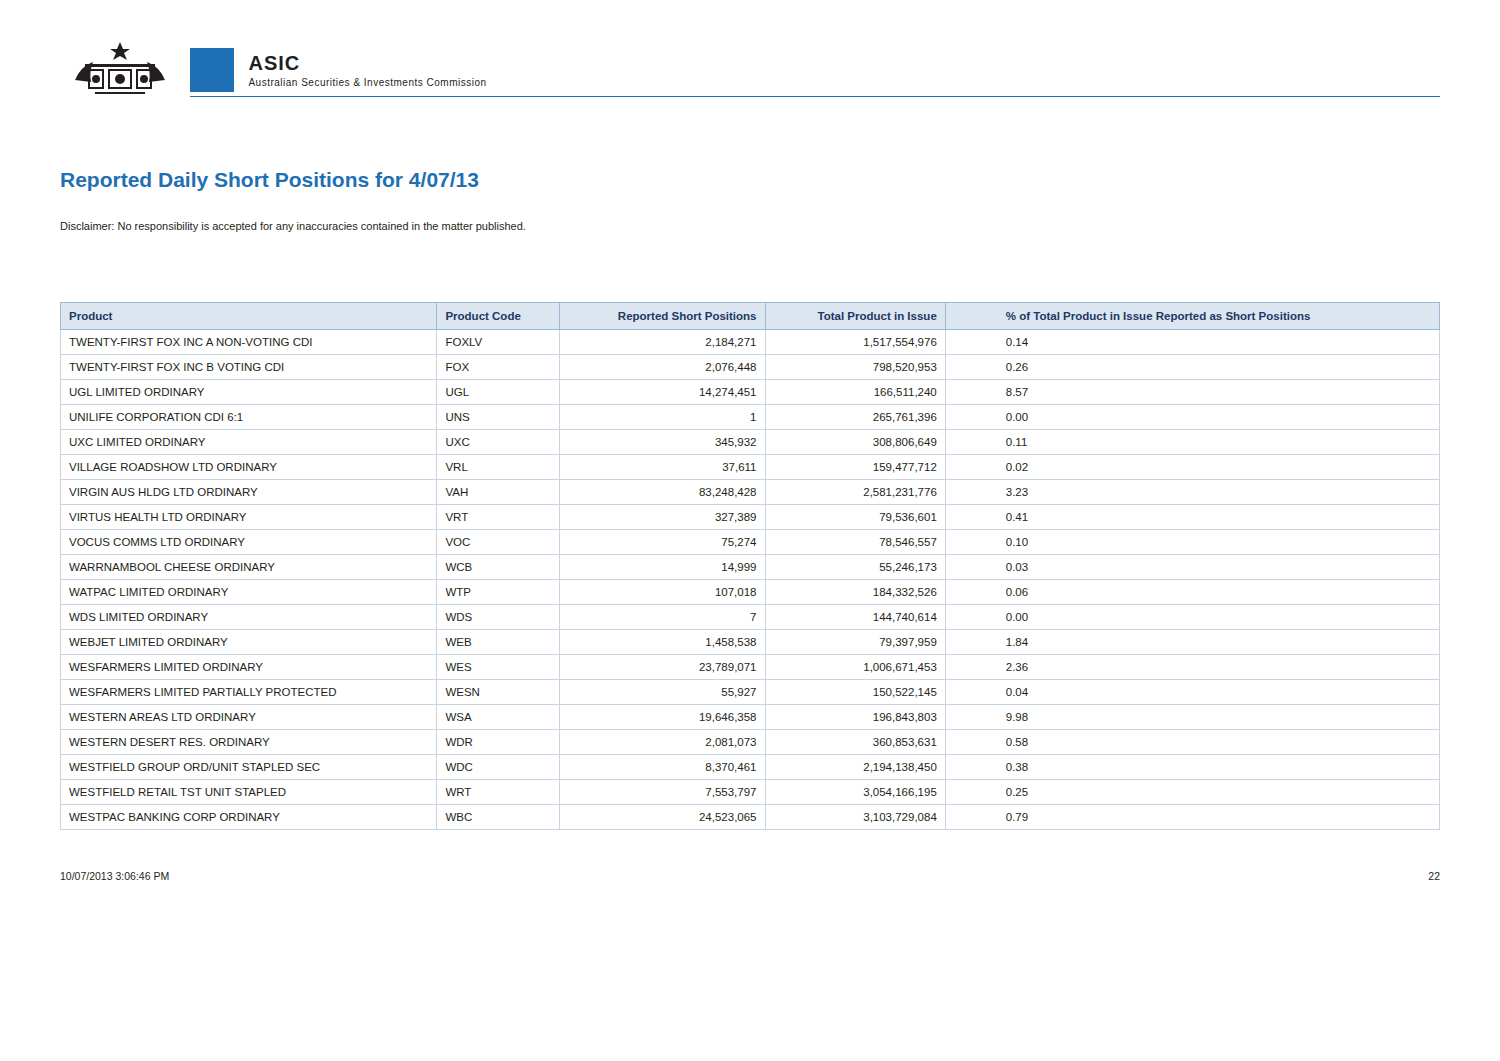ASIC
Australian Securities & Investments Commission
Reported Daily Short Positions for 4/07/13
Disclaimer: No responsibility is accepted for any inaccuracies contained in the matter published.
| Product | Product Code | Reported Short Positions | Total Product in Issue | % of Total Product in Issue Reported as Short Positions |
| --- | --- | --- | --- | --- |
| TWENTY-FIRST FOX INC A NON-VOTING CDI | FOXLV | 2,184,271 | 1,517,554,976 | 0.14 |
| TWENTY-FIRST FOX INC B VOTING CDI | FOX | 2,076,448 | 798,520,953 | 0.26 |
| UGL LIMITED ORDINARY | UGL | 14,274,451 | 166,511,240 | 8.57 |
| UNILIFE CORPORATION CDI 6:1 | UNS | 1 | 265,761,396 | 0.00 |
| UXC LIMITED ORDINARY | UXC | 345,932 | 308,806,649 | 0.11 |
| VILLAGE ROADSHOW LTD ORDINARY | VRL | 37,611 | 159,477,712 | 0.02 |
| VIRGIN AUS HLDG LTD ORDINARY | VAH | 83,248,428 | 2,581,231,776 | 3.23 |
| VIRTUS HEALTH LTD ORDINARY | VRT | 327,389 | 79,536,601 | 0.41 |
| VOCUS COMMS LTD ORDINARY | VOC | 75,274 | 78,546,557 | 0.10 |
| WARRNAMBOOL CHEESE ORDINARY | WCB | 14,999 | 55,246,173 | 0.03 |
| WATPAC LIMITED ORDINARY | WTP | 107,018 | 184,332,526 | 0.06 |
| WDS LIMITED ORDINARY | WDS | 7 | 144,740,614 | 0.00 |
| WEBJET LIMITED ORDINARY | WEB | 1,458,538 | 79,397,959 | 1.84 |
| WESFARMERS LIMITED ORDINARY | WES | 23,789,071 | 1,006,671,453 | 2.36 |
| WESFARMERS LIMITED PARTIALLY PROTECTED | WESN | 55,927 | 150,522,145 | 0.04 |
| WESTERN AREAS LTD ORDINARY | WSA | 19,646,358 | 196,843,803 | 9.98 |
| WESTERN DESERT RES. ORDINARY | WDR | 2,081,073 | 360,853,631 | 0.58 |
| WESTFIELD GROUP ORD/UNIT STAPLED SEC | WDC | 8,370,461 | 2,194,138,450 | 0.38 |
| WESTFIELD RETAIL TST UNIT STAPLED | WRT | 7,553,797 | 3,054,166,195 | 0.25 |
| WESTPAC BANKING CORP ORDINARY | WBC | 24,523,065 | 3,103,729,084 | 0.79 |
10/07/2013 3:06:46 PM
22